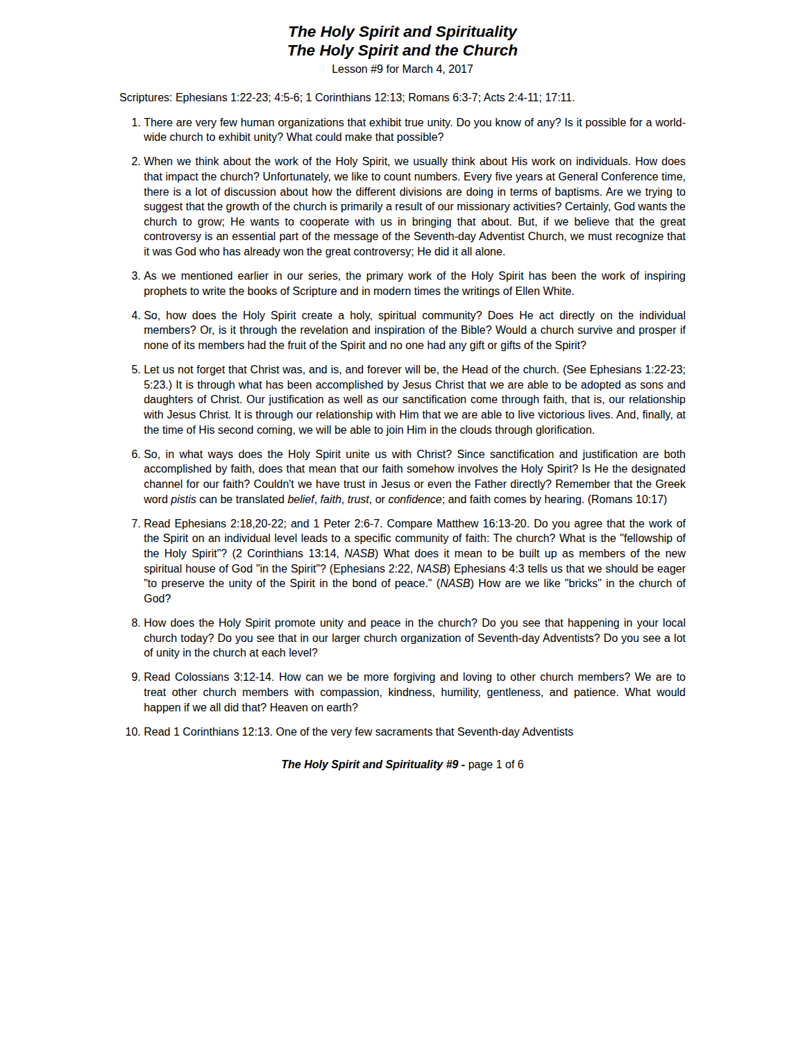The Holy Spirit and Spirituality
The Holy Spirit and the Church
Lesson #9 for March 4, 2017
Scriptures: Ephesians 1:22-23; 4:5-6; 1 Corinthians 12:13; Romans 6:3-7; Acts 2:4-11; 17:11.
There are very few human organizations that exhibit true unity. Do you know of any? Is it possible for a world-wide church to exhibit unity? What could make that possible?
When we think about the work of the Holy Spirit, we usually think about His work on individuals. How does that impact the church? Unfortunately, we like to count numbers. Every five years at General Conference time, there is a lot of discussion about how the different divisions are doing in terms of baptisms. Are we trying to suggest that the growth of the church is primarily a result of our missionary activities? Certainly, God wants the church to grow; He wants to cooperate with us in bringing that about. But, if we believe that the great controversy is an essential part of the message of the Seventh-day Adventist Church, we must recognize that it was God who has already won the great controversy; He did it all alone.
As we mentioned earlier in our series, the primary work of the Holy Spirit has been the work of inspiring prophets to write the books of Scripture and in modern times the writings of Ellen White.
So, how does the Holy Spirit create a holy, spiritual community? Does He act directly on the individual members? Or, is it through the revelation and inspiration of the Bible? Would a church survive and prosper if none of its members had the fruit of the Spirit and no one had any gift or gifts of the Spirit?
Let us not forget that Christ was, and is, and forever will be, the Head of the church. (See Ephesians 1:22-23; 5:23.) It is through what has been accomplished by Jesus Christ that we are able to be adopted as sons and daughters of Christ. Our justification as well as our sanctification come through faith, that is, our relationship with Jesus Christ. It is through our relationship with Him that we are able to live victorious lives. And, finally, at the time of His second coming, we will be able to join Him in the clouds through glorification.
So, in what ways does the Holy Spirit unite us with Christ? Since sanctification and justification are both accomplished by faith, does that mean that our faith somehow involves the Holy Spirit? Is He the designated channel for our faith? Couldn't we have trust in Jesus or even the Father directly? Remember that the Greek word pistis can be translated belief, faith, trust, or confidence; and faith comes by hearing. (Romans 10:17)
Read Ephesians 2:18,20-22; and 1 Peter 2:6-7. Compare Matthew 16:13-20. Do you agree that the work of the Spirit on an individual level leads to a specific community of faith: The church? What is the "fellowship of the Holy Spirit"? (2 Corinthians 13:14, NASB) What does it mean to be built up as members of the new spiritual house of God "in the Spirit"? (Ephesians 2:22, NASB) Ephesians 4:3 tells us that we should be eager "to preserve the unity of the Spirit in the bond of peace." (NASB) How are we like "bricks" in the church of God?
How does the Holy Spirit promote unity and peace in the church? Do you see that happening in your local church today? Do you see that in our larger church organization of Seventh-day Adventists? Do you see a lot of unity in the church at each level?
Read Colossians 3:12-14. How can we be more forgiving and loving to other church members? We are to treat other church members with compassion, kindness, humility, gentleness, and patience. What would happen if we all did that? Heaven on earth?
Read 1 Corinthians 12:13. One of the very few sacraments that Seventh-day Adventists
The Holy Spirit and Spirituality #9 - page 1 of 6